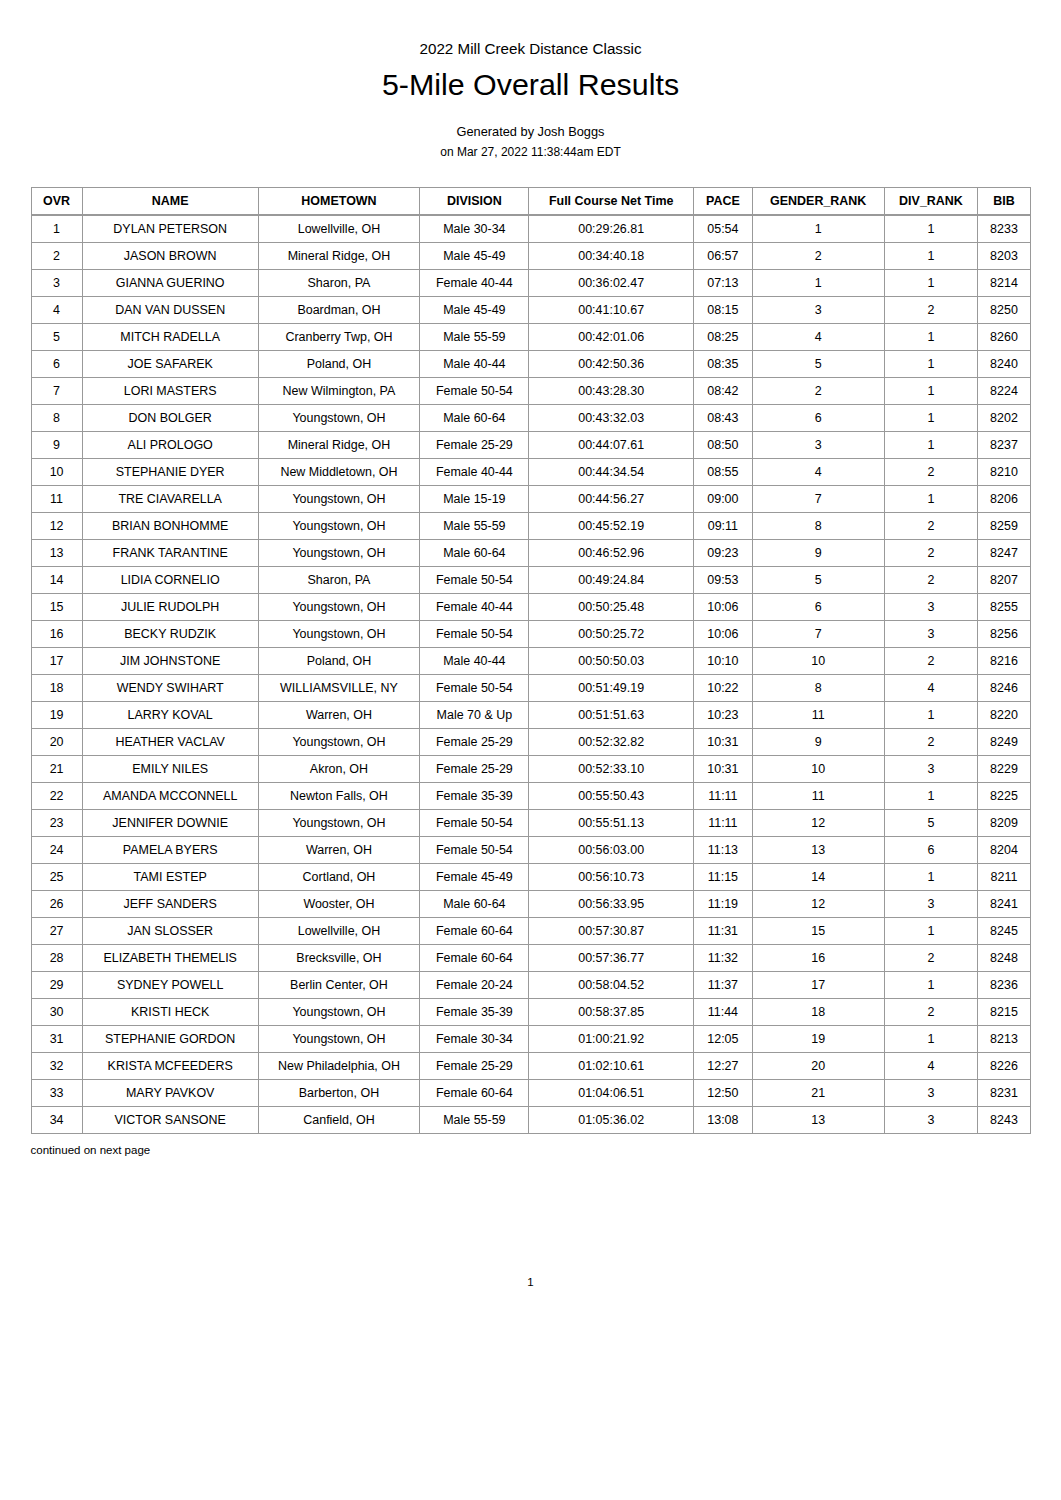2022 Mill Creek Distance Classic
5-Mile Overall Results
Generated by Josh Boggs
on Mar 27, 2022 11:38:44am EDT
5-Mile Overall Results
| OVR | NAME | HOMETOWN | DIVISION | Full Course Net Time | PACE | GENDER_RANK | DIV_RANK | BIB |
| --- | --- | --- | --- | --- | --- | --- | --- | --- |
| 1 | DYLAN PETERSON | Lowellville, OH | Male 30-34 | 00:29:26.81 | 05:54 | 1 | 1 | 8233 |
| 2 | JASON BROWN | Mineral Ridge, OH | Male 45-49 | 00:34:40.18 | 06:57 | 2 | 1 | 8203 |
| 3 | GIANNA GUERINO | Sharon, PA | Female 40-44 | 00:36:02.47 | 07:13 | 1 | 1 | 8214 |
| 4 | DAN VAN DUSSEN | Boardman, OH | Male 45-49 | 00:41:10.67 | 08:15 | 3 | 2 | 8250 |
| 5 | MITCH RADELLA | Cranberry Twp, OH | Male 55-59 | 00:42:01.06 | 08:25 | 4 | 1 | 8260 |
| 6 | JOE SAFAREK | Poland, OH | Male 40-44 | 00:42:50.36 | 08:35 | 5 | 1 | 8240 |
| 7 | LORI MASTERS | New Wilmington, PA | Female 50-54 | 00:43:28.30 | 08:42 | 2 | 1 | 8224 |
| 8 | DON BOLGER | Youngstown, OH | Male 60-64 | 00:43:32.03 | 08:43 | 6 | 1 | 8202 |
| 9 | ALI PROLOGO | Mineral Ridge, OH | Female 25-29 | 00:44:07.61 | 08:50 | 3 | 1 | 8237 |
| 10 | STEPHANIE DYER | New Middletown, OH | Female 40-44 | 00:44:34.54 | 08:55 | 4 | 2 | 8210 |
| 11 | TRE CIAVARELLA | Youngstown, OH | Male 15-19 | 00:44:56.27 | 09:00 | 7 | 1 | 8206 |
| 12 | BRIAN BONHOMME | Youngstown, OH | Male 55-59 | 00:45:52.19 | 09:11 | 8 | 2 | 8259 |
| 13 | FRANK TARANTINE | Youngstown, OH | Male 60-64 | 00:46:52.96 | 09:23 | 9 | 2 | 8247 |
| 14 | LIDIA CORNELIO | Sharon, PA | Female 50-54 | 00:49:24.84 | 09:53 | 5 | 2 | 8207 |
| 15 | JULIE RUDOLPH | Youngstown, OH | Female 40-44 | 00:50:25.48 | 10:06 | 6 | 3 | 8255 |
| 16 | BECKY RUDZIK | Youngstown, OH | Female 50-54 | 00:50:25.72 | 10:06 | 7 | 3 | 8256 |
| 17 | JIM JOHNSTONE | Poland, OH | Male 40-44 | 00:50:50.03 | 10:10 | 10 | 2 | 8216 |
| 18 | WENDY SWIHART | WILLIAMSVILLE, NY | Female 50-54 | 00:51:49.19 | 10:22 | 8 | 4 | 8246 |
| 19 | LARRY KOVAL | Warren, OH | Male 70 & Up | 00:51:51.63 | 10:23 | 11 | 1 | 8220 |
| 20 | HEATHER VACLAV | Youngstown, OH | Female 25-29 | 00:52:32.82 | 10:31 | 9 | 2 | 8249 |
| 21 | EMILY NILES | Akron, OH | Female 25-29 | 00:52:33.10 | 10:31 | 10 | 3 | 8229 |
| 22 | AMANDA MCCONNELL | Newton Falls, OH | Female 35-39 | 00:55:50.43 | 11:11 | 11 | 1 | 8225 |
| 23 | JENNIFER DOWNIE | Youngstown, OH | Female 50-54 | 00:55:51.13 | 11:11 | 12 | 5 | 8209 |
| 24 | PAMELA BYERS | Warren, OH | Female 50-54 | 00:56:03.00 | 11:13 | 13 | 6 | 8204 |
| 25 | TAMI ESTEP | Cortland, OH | Female 45-49 | 00:56:10.73 | 11:15 | 14 | 1 | 8211 |
| 26 | JEFF SANDERS | Wooster, OH | Male 60-64 | 00:56:33.95 | 11:19 | 12 | 3 | 8241 |
| 27 | JAN SLOSSER | Lowellville, OH | Female 60-64 | 00:57:30.87 | 11:31 | 15 | 1 | 8245 |
| 28 | ELIZABETH THEMELIS | Brecksville, OH | Female 60-64 | 00:57:36.77 | 11:32 | 16 | 2 | 8248 |
| 29 | SYDNEY POWELL | Berlin Center, OH | Female 20-24 | 00:58:04.52 | 11:37 | 17 | 1 | 8236 |
| 30 | KRISTI HECK | Youngstown, OH | Female 35-39 | 00:58:37.85 | 11:44 | 18 | 2 | 8215 |
| 31 | STEPHANIE GORDON | Youngstown, OH | Female 30-34 | 01:00:21.92 | 12:05 | 19 | 1 | 8213 |
| 32 | KRISTA MCFEEDERS | New Philadelphia, OH | Female 25-29 | 01:02:10.61 | 12:27 | 20 | 4 | 8226 |
| 33 | MARY PAVKOV | Barberton, OH | Female 60-64 | 01:04:06.51 | 12:50 | 21 | 3 | 8231 |
| 34 | VICTOR SANSONE | Canfield, OH | Male 55-59 | 01:05:36.02 | 13:08 | 13 | 3 | 8243 |
continued on next page
1